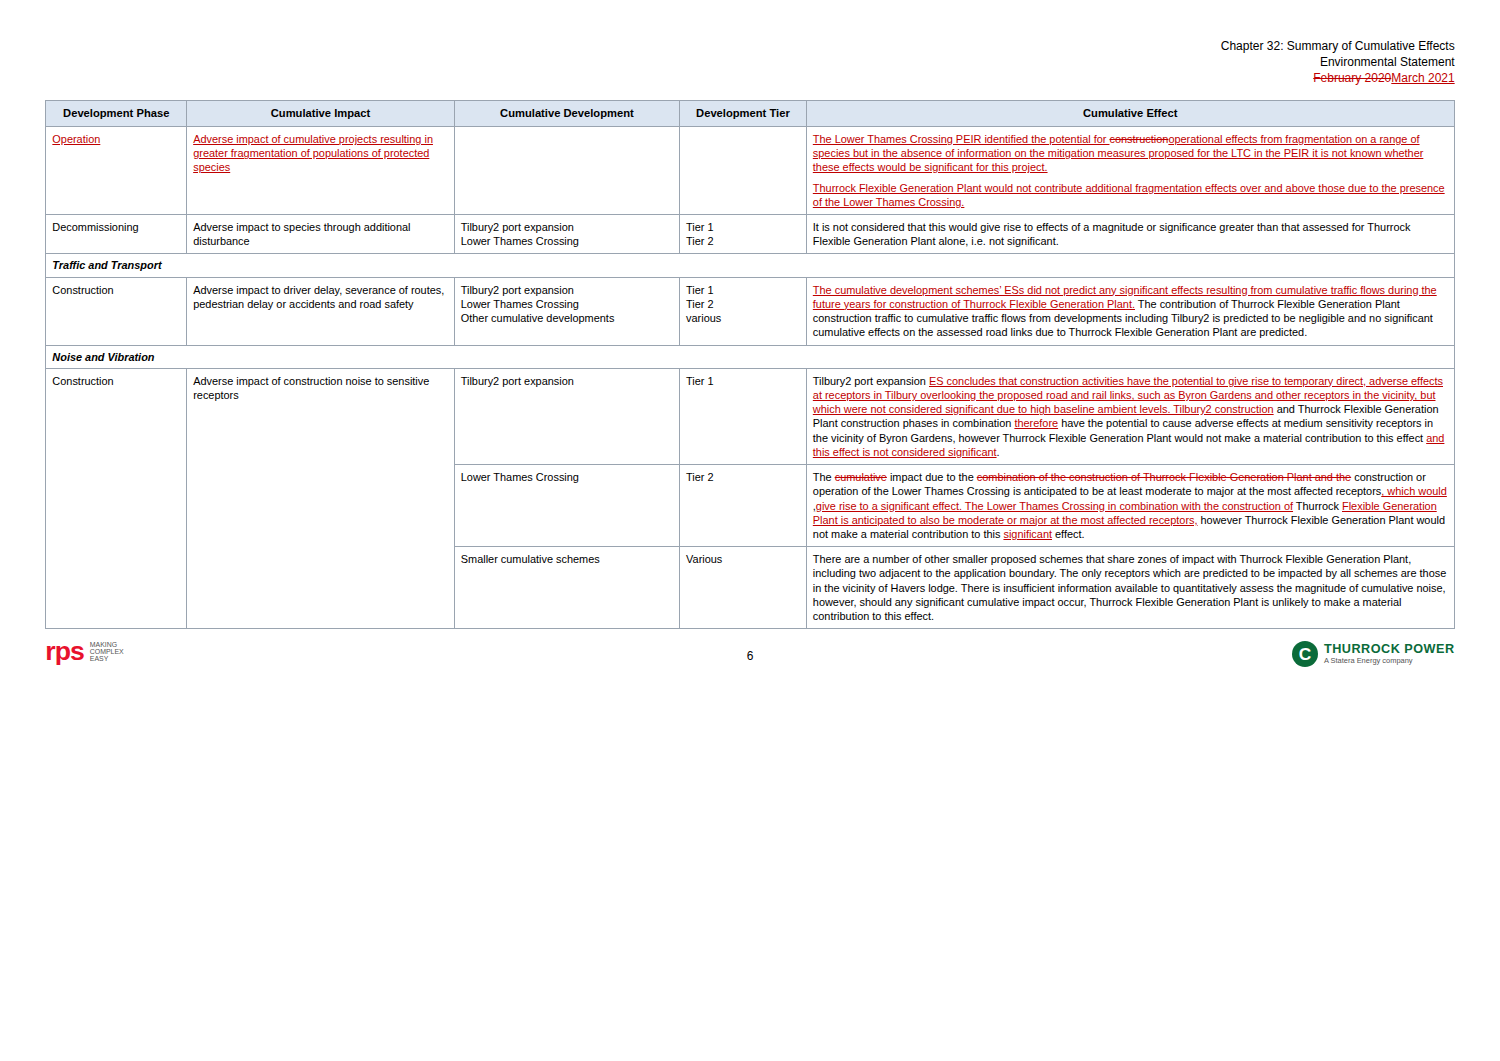Chapter 32: Summary of Cumulative Effects
Environmental Statement
February 2020 March 2021
| Development Phase | Cumulative Impact | Cumulative Development | Development Tier | Cumulative Effect |
| --- | --- | --- | --- | --- |
| Operation | Adverse impact of cumulative projects resulting in greater fragmentation of populations of protected species | | | The Lower Thames Crossing PEIR identified the potential for construction operational effects from fragmentation on a range of species but in the absence of information on the mitigation measures proposed for the LTC in the PEIR it is not known whether these effects would be significant for this project. Thurrock Flexible Generation Plant would not contribute additional fragmentation effects over and above those due to the presence of the Lower Thames Crossing. |
| Decommissioning | Adverse impact to species through additional disturbance | Tilbury2 port expansion Lower Thames Crossing | Tier 1 Tier 2 | It is not considered that this would give rise to effects of a magnitude or significance greater than that assessed for Thurrock Flexible Generation Plant alone, i.e. not significant. |
| Traffic and Transport |
| Construction | Adverse impact to driver delay, severance of routes, pedestrian delay or accidents and road safety | Tilbury2 port expansion Lower Thames Crossing Other cumulative developments | Tier 1 Tier 2 various | The cumulative development schemes’ ESs did not predict any significant effects resulting from cumulative traffic flows during the future years for construction of Thurrock Flexible Generation Plant. The contribution of Thurrock Flexible Generation Plant construction traffic to cumulative traffic flows from developments including Tilbury2 is predicted to be negligible and no significant cumulative effects on the assessed road links due to Thurrock Flexible Generation Plant are predicted. |
| Noise and Vibration |
| Construction | Adverse impact of construction noise to sensitive receptors | Tilbury2 port expansion | Tier 1 | Tilbury2 port expansion ES concludes that construction activities have the potential to give rise to temporary direct, adverse effects at receptors in Tilbury overlooking the proposed road and rail links, such as Byron Gardens and other receptors in the vicinity, but which were not considered significant due to high baseline ambient levels. Tilbury2 construction and Thurrock Flexible Generation Plant construction phases in combination therefore have the potential to cause adverse effects at medium sensitivity receptors in the vicinity of Byron Gardens, however Thurrock Flexible Generation Plant would not make a material contribution to this effect and this effect is not considered significant . |
| Lower Thames Crossing | Tier 2 | The cumulative impact due to the combination of the construction of Thurrock Flexible Generation Plant and the construction or operation of the Lower Thames Crossing is anticipated to be at least moderate to major at the most affected receptors , which would , give rise to a significant effect. The Lower Thames Crossing in combination with the construction of Thurrock Flexible Generation Plant is anticipated to also be moderate or major at the most affected receptors, however Thurrock Flexible Generation Plant would not make a material contribution to this significant effect. |
| Smaller cumulative schemes | Various | There are a number of other smaller proposed schemes that share zones of impact with Thurrock Flexible Generation Plant, including two adjacent to the application boundary. The only receptors which are predicted to be impacted by all schemes are those in the vicinity of Havers lodge. There is insufficient information available to quantitatively assess the magnitude of cumulative noise, however, should any significant cumulative impact occur, Thurrock Flexible Generation Plant is unlikely to make a material contribution to this effect. |
rps
Making
Complex
Easy
6
C
THURROCK POWER
A Statera Energy company